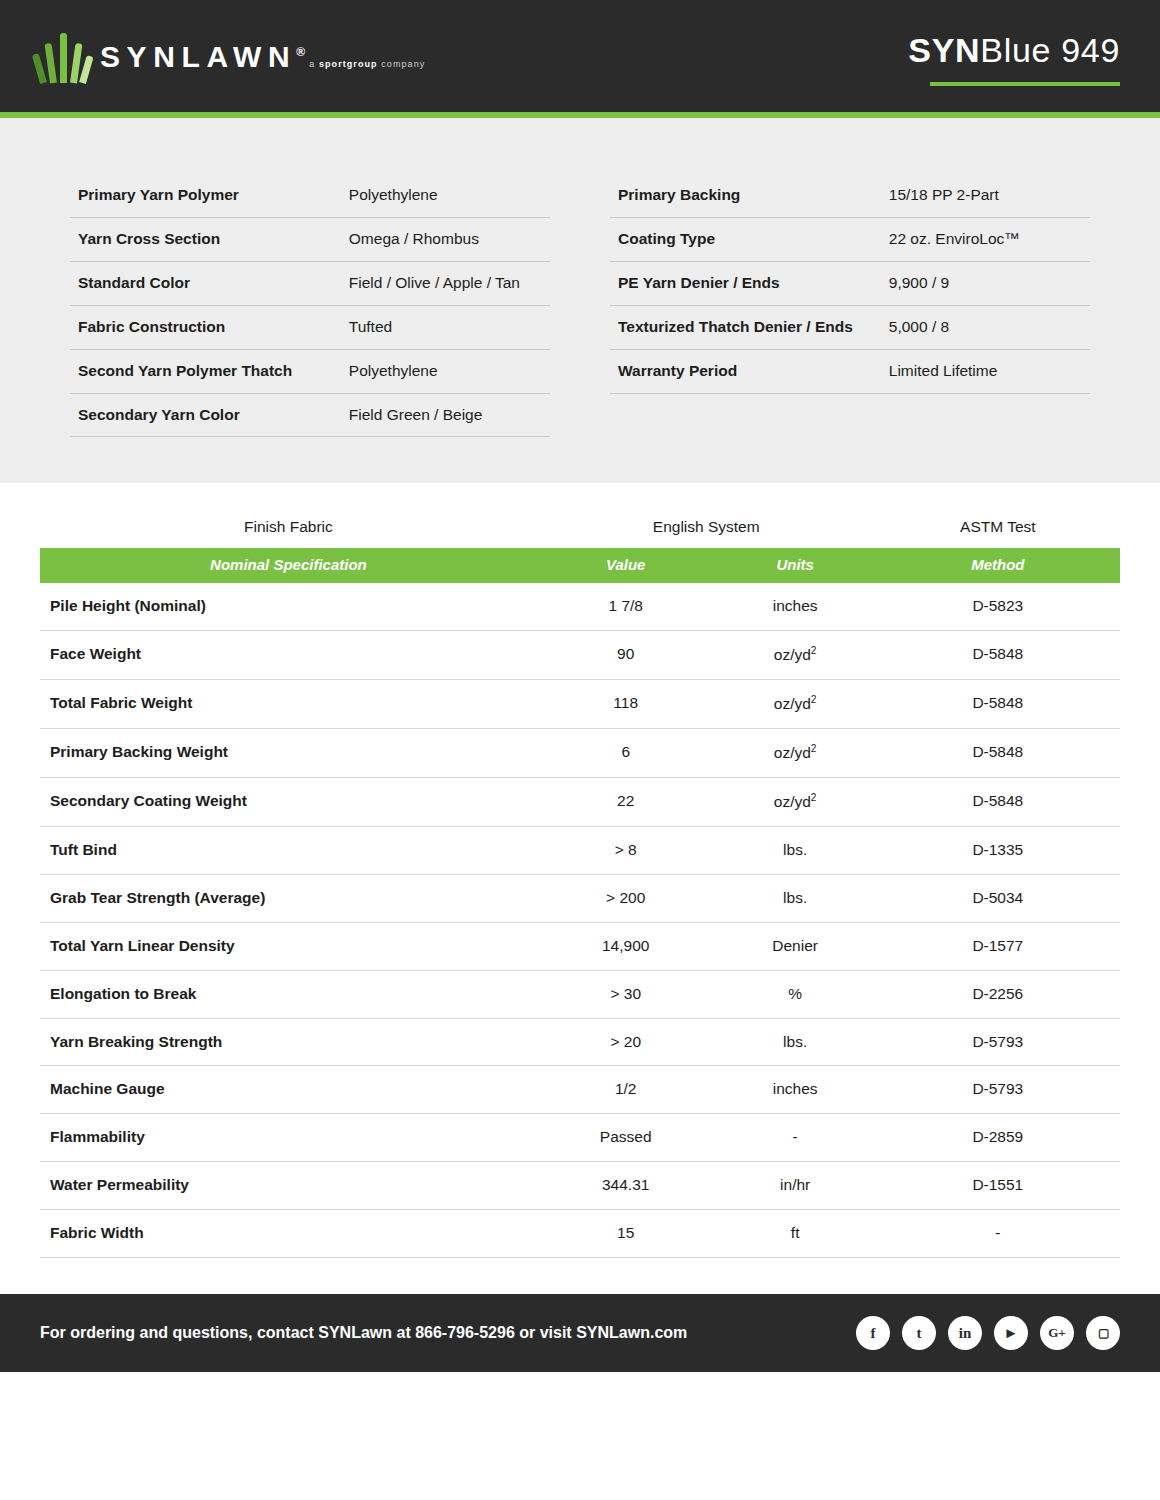SYNLAWN® a sportgroup company
SYNBlue 949
| Primary Yarn Polymer | Polyethylene |
| Yarn Cross Section | Omega / Rhombus |
| Standard Color | Field / Olive / Apple / Tan |
| Fabric Construction | Tufted |
| Second Yarn Polymer Thatch | Polyethylene |
| Secondary Yarn Color | Field Green / Beige |
| Primary Backing | 15/18 PP 2-Part |
| Coating Type | 22 oz. EnviroLoc™ |
| PE Yarn Denier / Ends | 9,900 / 9 |
| Texturized Thatch Denier / Ends | 5,000 / 8 |
| Warranty Period | Limited Lifetime |
| Finish Fabric | English System | ASTM Test |
| --- | --- | --- |
| Nominal Specification | Value | Units | Method |
| Pile Height (Nominal) | 1 7/8 | inches | D-5823 |
| Face Weight | 90 | oz/yd 2 | D-5848 |
| Total Fabric Weight | 118 | oz/yd 2 | D-5848 |
| Primary Backing Weight | 6 | oz/yd 2 | D-5848 |
| Secondary Coating Weight | 22 | oz/yd 2 | D-5848 |
| Tuft Bind | > 8 | lbs. | D-1335 |
| Grab Tear Strength (Average) | > 200 | lbs. | D-5034 |
| Total Yarn Linear Density | 14,900 | Denier | D-1577 |
| Elongation to Break | > 30 | % | D-2256 |
| Yarn Breaking Strength | > 20 | lbs. | D-5793 |
| Machine Gauge | 1/2 | inches | D-5793 |
| Flammability | Passed | - | D-2859 |
| Water Permeability | 344.31 | in/hr | D-1551 |
| Fabric Width | 15 | ft | - |
For ordering and questions, contact SYNLawn at 866-796-5296 or visit SYNLawn.com
f t in ► G+ ▢